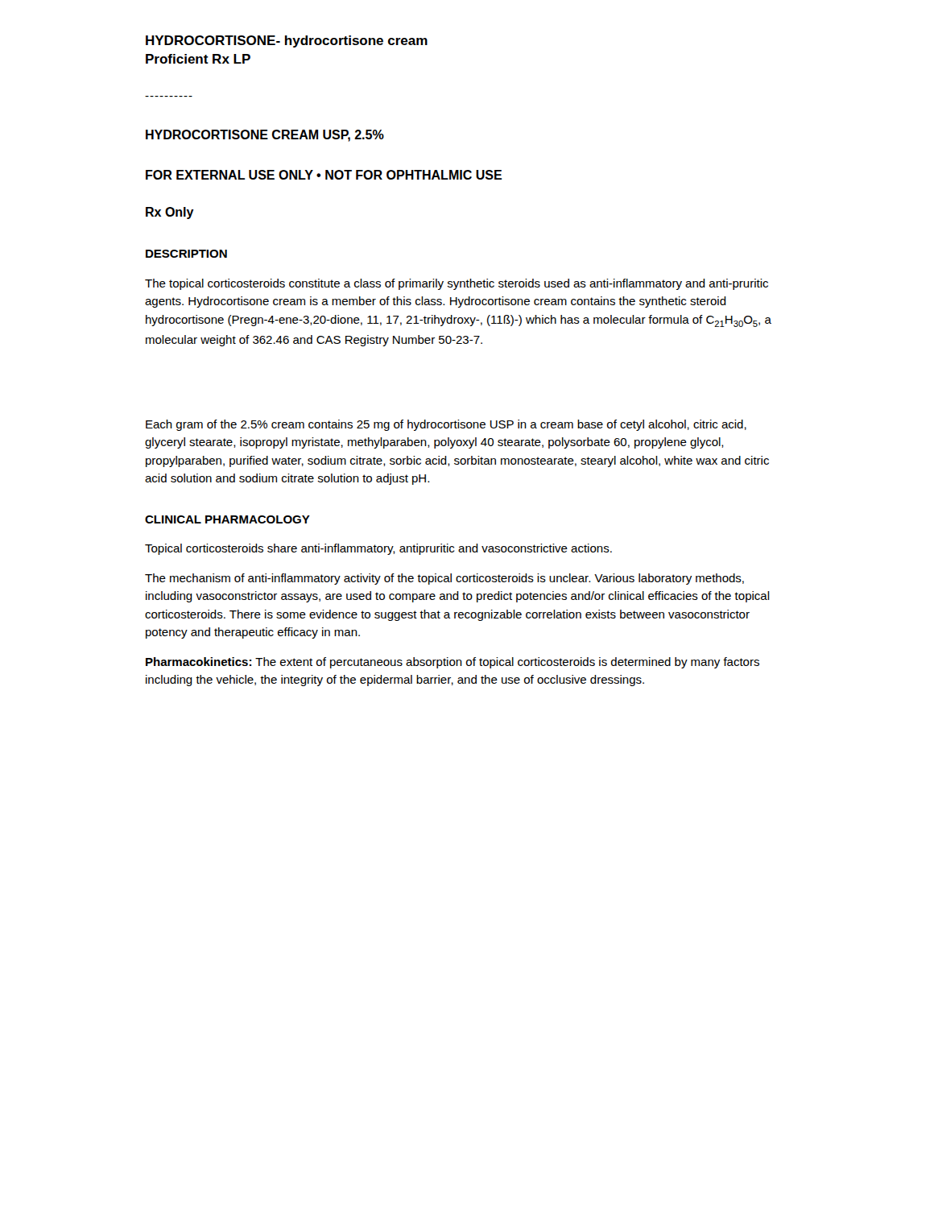HYDROCORTISONE- hydrocortisone cream
Proficient Rx LP
----------
HYDROCORTISONE CREAM USP, 2.5%
FOR EXTERNAL USE ONLY • NOT FOR OPHTHALMIC USE
Rx Only
DESCRIPTION
The topical corticosteroids constitute a class of primarily synthetic steroids used as anti-inflammatory and anti-pruritic agents. Hydrocortisone cream is a member of this class. Hydrocortisone cream contains the synthetic steroid hydrocortisone (Pregn-4-ene-3,20-dione, 11, 17, 21-trihydroxy-, (11ß)-) which has a molecular formula of C21H30O5, a molecular weight of 362.46 and CAS Registry Number 50-23-7.
Each gram of the 2.5% cream contains 25 mg of hydrocortisone USP in a cream base of cetyl alcohol, citric acid, glyceryl stearate, isopropyl myristate, methylparaben, polyoxyl 40 stearate, polysorbate 60, propylene glycol, propylparaben, purified water, sodium citrate, sorbic acid, sorbitan monostearate, stearyl alcohol, white wax and citric acid solution and sodium citrate solution to adjust pH.
CLINICAL PHARMACOLOGY
Topical corticosteroids share anti-inflammatory, antipruritic and vasoconstrictive actions.
The mechanism of anti-inflammatory activity of the topical corticosteroids is unclear. Various laboratory methods, including vasoconstrictor assays, are used to compare and to predict potencies and/or clinical efficacies of the topical corticosteroids. There is some evidence to suggest that a recognizable correlation exists between vasoconstrictor potency and therapeutic efficacy in man.
Pharmacokinetics: The extent of percutaneous absorption of topical corticosteroids is determined by many factors including the vehicle, the integrity of the epidermal barrier, and the use of occlusive dressings.